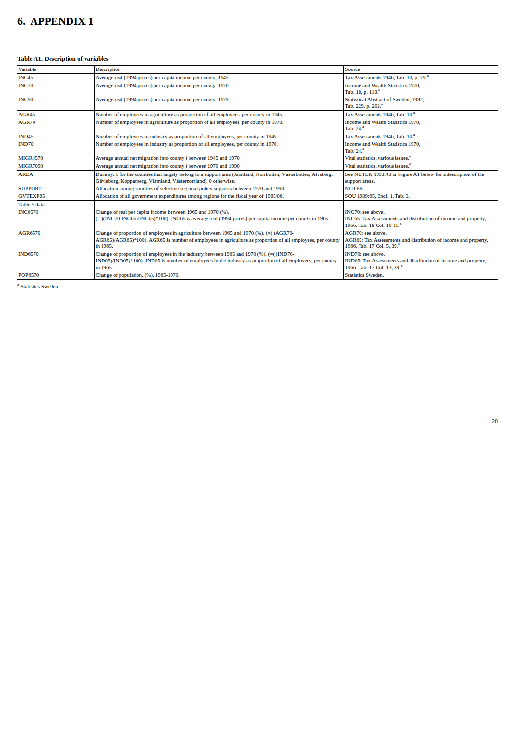6. APPENDIX 1
Table A1. Description of variables
| Variable | Description | Source |
| INC45 | Average real (1994 prices) per capita income per county, 1945. | Tax Assessments 1946, Tab. 10, p. 79. a |
| INC70 | Average real (1994 prices) per capita income per county. 1970. | Income and Wealth Statistics 1970, Tab. 18, p. 118. a |
| INC90 | Average real (1994 prices) per capita income per county. 1979. | Statistical Abstract of Sweden, 1992, Tab. 229, p. 202. a |
| AGR45 | Number of employees in agriculture as proportion of all employees, per county in 1945. | Tax Assessments 1946, Tab. 10. a |
| AGR70 | Number of employees in agriculture as proportion of all employees, per county in 1970. | Income and Wealth Statistics 1970, Tab. 24. a |
| IND45 | Number of employees in industry as proportion of all employees, per county in 1945. | Tax Assessments 1946, Tab. 10. a |
| IND70 | Number of employees in industry as proportion of all employees, per county in 1970. | Income and Wealth Statistics 1970, Tab. 24. a |
| MIGR4570 | Average annual net migration into county i between 1945 and 1970. | Vital statistics, various issues. a |
| MIGR7090 | Average annual net migration into county i between 1970 and 1990. | Vital statistics, various issues. a |
| AREA | Dummy. 1 for the counties that largely belong to a support area (Jämtland, Norrbotten, Västerbotten, Älvsborg, Gävleborg, Kopparberg, Värmland, Västernorrland). 0 otherwise. | See NUTEK 1993:43 or Figure A1 below for a description of the support areas. |
| SUPPORT | Allocation among counties of selective regional policy supports between 1970 and 1990. | NUTEK |
| GVTEXP85 | Allocation of all government expenditures among regions for the fiscal year of 1985/86. | SOU 1989:65, Encl. 1, Tab. 3. |
| Table 5 data | | |
| INC6570 | Change of real per capita income between 1965 and 1970 (%). (= ((INC70-INC65)/INC65)*100). INC65 is average real (1994 prices) per capita income per county in 1965. | INC70: see above. INC65: Tax Assessments and distribution of income and property, 1966. Tab. 18 Col. 10-11. a |
| AGR6570 | Change of proportion of employees in agriculture between 1965 and 1970 (%). (=( (AGR70-AGR65)/AGR65)*100). AGR65 is number of employees in agriculture as proportion of all employees, per county in 1965. | AGR70: see above. AGR65: Tax Assessments and distribution of income and property, 1966. Tab. 17 Col. 5, 39. a |
| IND6570 | Change of proportion of employees in the industry between 1965 and 1970 (%). (=( (IND70-IND65)/IND65)*100). IND65 is number of employees in the industry as proportion of all employees, per county in 1965. | IND70: see above. IND65: Tax Assessments and distribution of income and property, 1966. Tab. 17 Col. 13, 39. a |
| POP6570 | Change of population, (%), 1965-1970. | Statistics Sweden. |
a Statistics Sweden
20